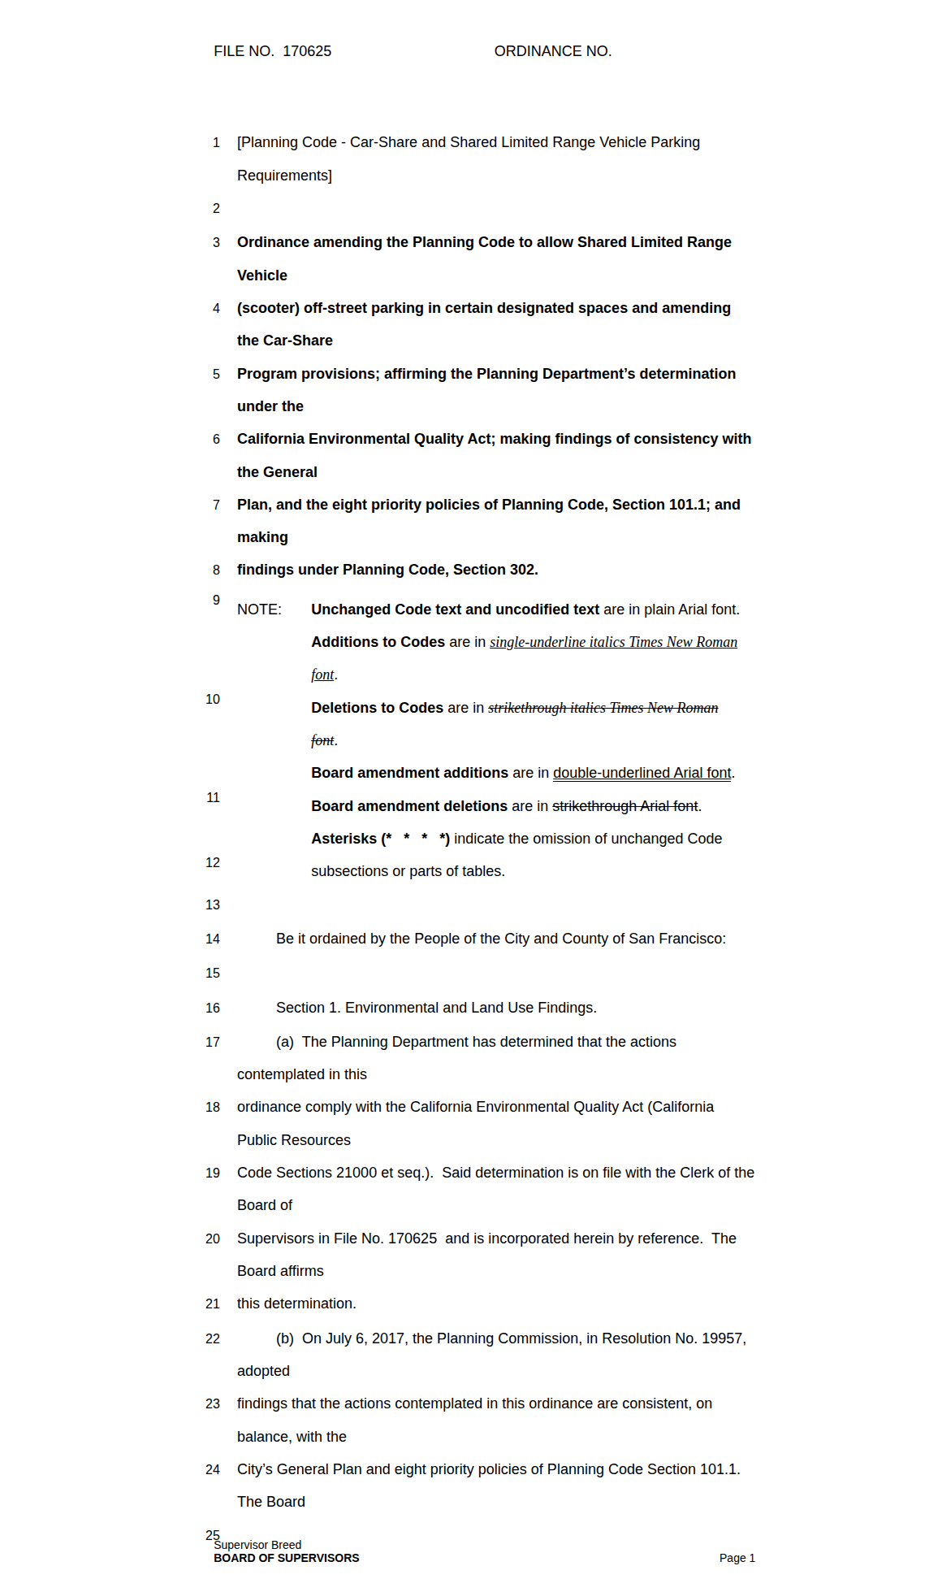FILE NO. 170625
ORDINANCE NO.
| 1 | [Planning Code - Car-Share and Shared Limited Range Vehicle Parking Requirements] |
| 2 | |
| 3 | Ordinance amending the Planning Code to allow Shared Limited Range Vehicle |
| 4 | (scooter) off-street parking in certain designated spaces and amending the Car-Share |
| 5 | Program provisions; affirming the Planning Department’s determination under the |
| 6 | California Environmental Quality Act; making findings of consistency with the General |
| 7 | Plan, and the eight priority policies of Planning Code, Section 101.1; and making |
| 8 | findings under Planning Code, Section 302. |
| 9 | NOTE: Unchanged Code text and uncodified text are in plain Arial font. |
| | Additions to Codes are in single-underline italics Times New Roman font . |
| 10 | Deletions to Codes are in strikethrough italics Times New Roman font . |
| | Board amendment additions are in double-underlined Arial font . |
| 11 | Board amendment deletions are in strikethrough Arial font . |
| | Asterisks (* * * *) indicate the omission of unchanged Code |
| 12 | subsections or parts of tables. |
| 13 | |
| 14 | Be it ordained by the People of the City and County of San Francisco: |
| 15 | |
| 16 | Section 1. Environmental and Land Use Findings. |
| 17 | (a) The Planning Department has determined that the actions contemplated in this |
| 18 | ordinance comply with the California Environmental Quality Act (California Public Resources |
| 19 | Code Sections 21000 et seq.). Said determination is on file with the Clerk of the Board of |
| 20 | Supervisors in File No. 170625 and is incorporated herein by reference. The Board affirms |
| 21 | this determination. |
| 22 | (b) On July 6, 2017, the Planning Commission, in Resolution No. 19957, adopted |
| 23 | findings that the actions contemplated in this ordinance are consistent, on balance, with the |
| 24 | City’s General Plan and eight priority policies of Planning Code Section 101.1. The Board |
| 25 | |
Supervisor Breed
BOARD OF SUPERVISORS Page 1